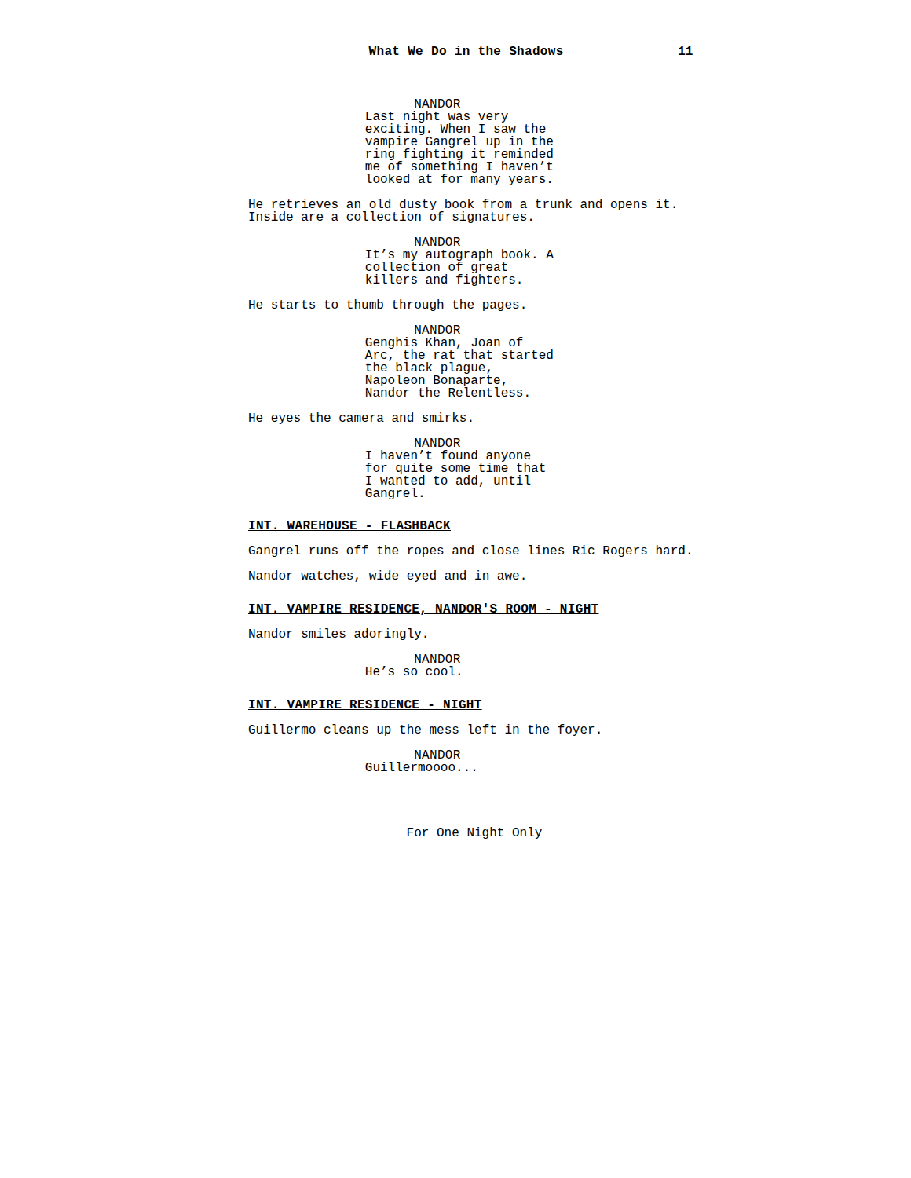What We Do in the Shadows 11
NANDOR
Last night was very exciting. When I saw the vampire Gangrel up in the ring fighting it reminded me of something I haven’t looked at for many years.
He retrieves an old dusty book from a trunk and opens it. Inside are a collection of signatures.
NANDOR
It’s my autograph book. A collection of great killers and fighters.
He starts to thumb through the pages.
NANDOR
Genghis Khan, Joan of Arc, the rat that started the black plague, Napoleon Bonaparte, Nandor the Relentless.
He eyes the camera and smirks.
NANDOR
I haven’t found anyone for quite some time that I wanted to add, until Gangrel.
INT. WAREHOUSE - FLASHBACK
Gangrel runs off the ropes and close lines Ric Rogers hard.
Nandor watches, wide eyed and in awe.
INT. VAMPIRE RESIDENCE, NANDOR'S ROOM - NIGHT
Nandor smiles adoringly.
NANDOR
He’s so cool.
INT. VAMPIRE RESIDENCE - NIGHT
Guillermo cleans up the mess left in the foyer.
NANDOR
Guillermoooo...
For One Night Only